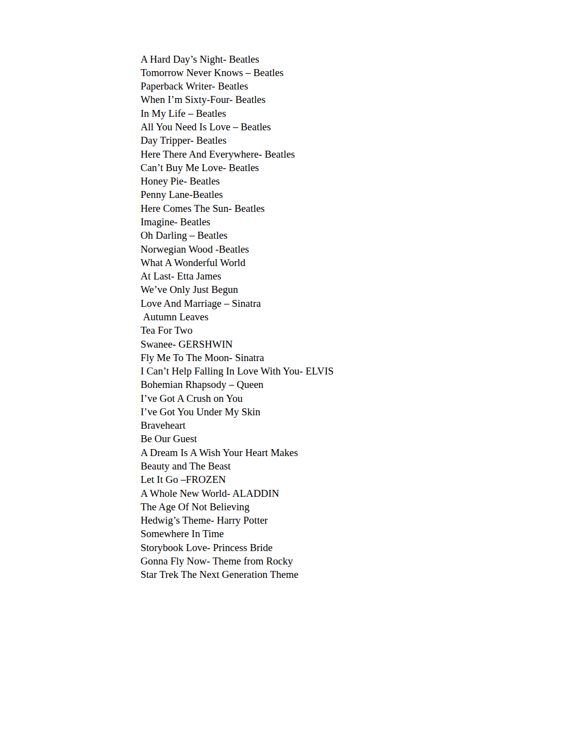A Hard Day’s Night- Beatles
Tomorrow Never Knows – Beatles
Paperback Writer- Beatles
When I’m Sixty-Four- Beatles
In My Life – Beatles
All You Need Is Love – Beatles
Day Tripper- Beatles
Here There And Everywhere- Beatles
Can’t Buy Me Love- Beatles
Honey Pie- Beatles
Penny Lane-Beatles
Here Comes The Sun- Beatles
Imagine- Beatles
Oh Darling – Beatles
Norwegian Wood -Beatles
What A Wonderful World
At Last- Etta James
We’ve Only Just Begun
Love And Marriage – Sinatra
Autumn Leaves
Tea For Two
Swanee- GERSHWIN
Fly Me To The Moon- Sinatra
I Can’t Help Falling In Love With You- ELVIS
Bohemian Rhapsody – Queen
I’ve Got A Crush on You
I’ve Got You Under My Skin
Braveheart
Be Our Guest
A Dream Is A Wish Your Heart Makes
Beauty and The Beast
Let It Go –FROZEN
A Whole New World- ALADDIN
The Age Of Not Believing
Hedwig’s Theme- Harry Potter
Somewhere In Time
Storybook Love- Princess Bride
Gonna Fly Now- Theme from Rocky
Star Trek The Next Generation Theme